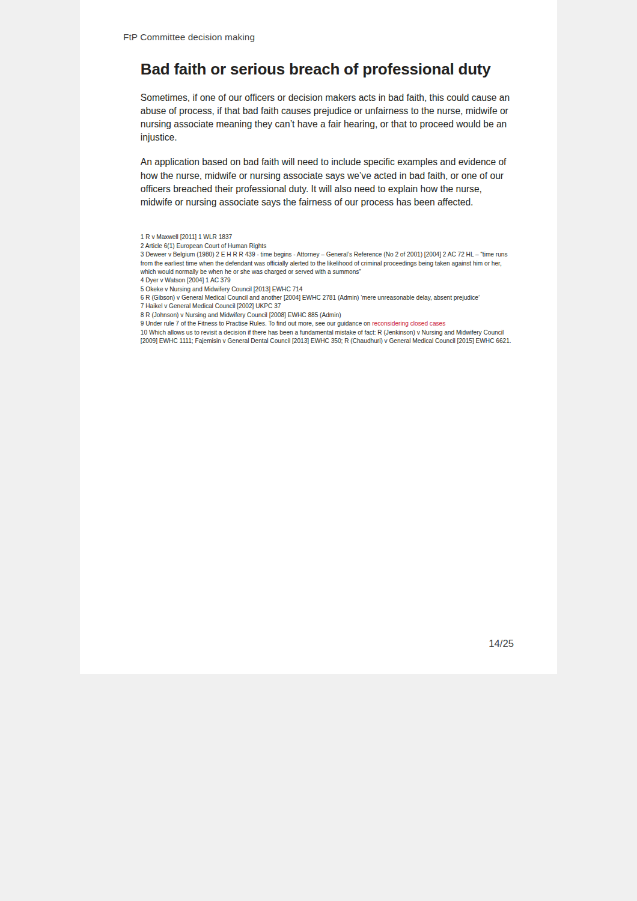FtP Committee decision making
Bad faith or serious breach of professional duty
Sometimes, if one of our officers or decision makers acts in bad faith, this could cause an abuse of process, if that bad faith causes prejudice or unfairness to the nurse, midwife or nursing associate meaning they can’t have a fair hearing, or that to proceed would be an injustice.
An application based on bad faith will need to include specific examples and evidence of how the nurse, midwife or nursing associate says we’ve acted in bad faith, or one of our officers breached their professional duty. It will also need to explain how the nurse, midwife or nursing associate says the fairness of our process has been affected.
1 R v Maxwell [2011] 1 WLR 1837
2 Article 6(1) European Court of Human Rights
3 Deweer v Belgium (1980) 2 E H R R 439 - time begins - Attorney – General’s Reference (No 2 of 2001) [2004] 2 AC 72 HL – “time runs from the earliest time when the defendant was officially alerted to the likelihood of criminal proceedings being taken against him or her, which would normally be when he or she was charged or served with a summons”
4 Dyer v Watson [2004] 1 AC 379
5 Okeke v Nursing and Midwifery Council [2013] EWHC 714
6 R (Gibson) v General Medical Council and another [2004] EWHC 2781 (Admin) ‘mere unreasonable delay, absent prejudice’
7 Haikel v General Medical Council [2002] UKPC 37
8 R (Johnson) v Nursing and Midwifery Council [2008] EWHC 885 (Admin)
9 Under rule 7 of the Fitness to Practise Rules. To find out more, see our guidance on reconsidering closed cases
10 Which allows us to revisit a decision if there has been a fundamental mistake of fact: R (Jenkinson) v Nursing and Midwifery Council [2009] EWHC 1111; Fajemisin v General Dental Council [2013] EWHC 350; R (Chaudhuri) v General Medical Council [2015] EWHC 6621.
14/25